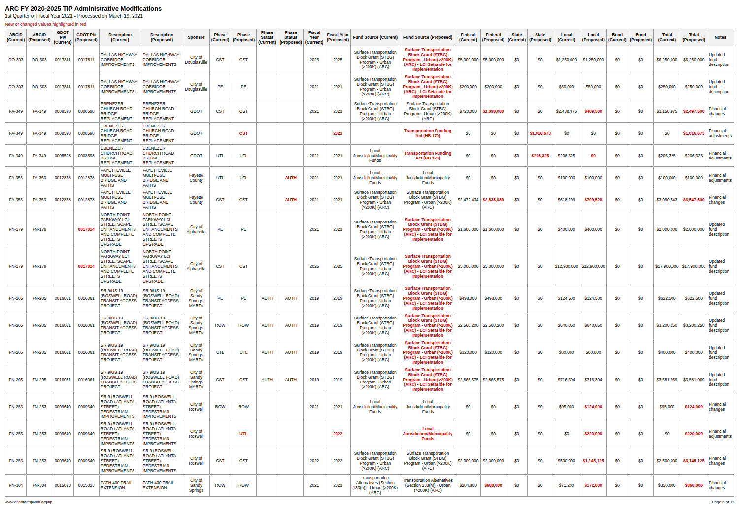ARC FY 2020-2025 TIP Administrative Modifications
1st Quarter of Fiscal Year 2021 - Processed on March 19, 2021
New or changed values highlighted in red
| ARCID (Current) | ARCID (Proposed) | GDOT PI# (Current) | GDOT PI# (Proposed) | Description (Current) | Description (Proposed) | Sponsor | Phase (Current) | Phase (Proposed) | Phase Status (Current) | Phase Status (Proposed) | Fiscal Year (Current) | Fiscal Year (Proposed) | Fund Source (Current) | Fund Source (Proposed) | Federal (Current) | Federal (Proposed) | State (Current) | State (Proposed) | Local (Current) | Local (Proposed) | Bond (Current) | Bond (Proposed) | Total (Current) | Total (Proposed) | Notes |
| --- | --- | --- | --- | --- | --- | --- | --- | --- | --- | --- | --- | --- | --- | --- | --- | --- | --- | --- | --- | --- | --- | --- | --- | --- | --- |
| DO-303 | DO-303 | 0017811 | 0017811 | DALLAS HIGHWAY CORRIDOR IMPROVEMENTS | DALLAS HIGHWAY CORRIDOR IMPROVEMENTS | City of Douglasville | CST | CST | | | 2025 | 2025 | Surface Transportation Block Grant (STBG) Program - Urban (>200K) (ARC) | Surface Transportation Block Grant (STBG) Program - Urban (>200K) (ARC) - LCI Setaside for Implementation | $5,000,000 | $5,000,000 | $0 | $0 | $1,250,000 | $1,250,000 | $0 | $0 | $6,250,000 | $6,250,000 | Updated fund description |
| DO-303 | DO-303 | 0017811 | 0017811 | DALLAS HIGHWAY CORRIDOR IMPROVEMENTS | DALLAS HIGHWAY CORRIDOR IMPROVEMENTS | City of Douglasville | PE | PE | | | 2021 | 2021 | Surface Transportation Block Grant (STBG) Program - Urban (>200K) (ARC) | Surface Transportation Block Grant (STBG) Program - Urban (>200K) (ARC) - LCI Setaside for Implementation | $200,000 | $200,000 | $0 | $0 | $50,000 | $50,000 | $0 | $0 | $250,000 | $250,000 | Updated fund description |
| FA-349 | FA-349 | 0008598 | 0008598 | EBENEZER CHURCH ROAD BRIDGE REPLACEMENT | EBENEZER CHURCH ROAD BRIDGE REPLACEMENT | GDOT | CST | CST | | | 2021 | 2021 | Surface Transportation Block Grant (STBG) Program - Urban (>200K) (ARC) | Surface Transportation Block Grant (STBG) Program - Urban (>200K) (ARC) | $720,000 | $1,098,000 | $0 | $0 | $2,438,975 | $489,500 | $0 | $0 | $3,158,975 | $2,497,500 | Financial changes |
| FA-349 | FA-349 | 0008598 | 0008598 | EBENEZER CHURCH ROAD BRIDGE REPLACEMENT | EBENEZER CHURCH ROAD BRIDGE REPLACEMENT | GDOT | | CST | | | | 2021 | | Transportation Funding Act (HB 170) | $0 | $0 | $0 | $1,016,673 | $0 | $0 | $0 | $0 | $0 | $1,016,673 | Financial adjustments |
| FA-349 | FA-349 | 0008598 | 0008598 | EBENEZER CHURCH ROAD BRIDGE REPLACEMENT | EBENEZER CHURCH ROAD BRIDGE REPLACEMENT | GDOT | UTL | UTL | | | 2021 | 2021 | Local Jurisdiction/Municipality Funds | Transportation Funding Act (HB 170) | $0 | $0 | $0 | $206,325 | $206,325 | $0 | $0 | $0 | $206,325 | $206,325 | Financial adjustments |
| FA-353 | FA-353 | 0012878 | 0012878 | FAYETTEVILLE MULTI-USE BRIDGE AND PATHS | FAYETTEVILLE MULTI-USE BRIDGE AND PATHS | Fayette County | UTL | UTL | | AUTH | 2021 | 2021 | Local Jurisdiction/Municipality Funds | Local Jurisdiction/Municipality Funds | $0 | $0 | $0 | $0 | $100,000 | $100,000 | $0 | $0 | $100,000 | $100,000 | Financial adjustments |
| FA-353 | FA-353 | 0012878 | 0012878 | FAYETTEVILLE MULTI-USE BRIDGE AND PATHS | FAYETTEVILLE MULTI-USE BRIDGE AND PATHS | Fayette County | CST | CST | | AUTH | 2021 | 2021 | Surface Transportation Block Grant (STBG) Program - Urban (>200K) (ARC) | Surface Transportation Block Grant (STBG) Program - Urban (>200K) (ARC) | $2,472,434 | $2,838,080 | $0 | $0 | $618,109 | $709,520 | $0 | $0 | $3,090,543 | $3,547,600 | Financial changes |
| FN-179 | FN-179 | | 0017814 | NORTH POINT PARKWAY LCI STREETSCAPE ENHANCEMENTS AND COMPLETE STREETS UPGRADE | NORTH POINT PARKWAY LCI STREETSCAPE ENHANCEMENTS AND COMPLETE STREETS UPGRADE | City of Alpharetta | PE | PE | | | 2021 | 2021 | Surface Transportation Block Grant (STBG) Program - Urban (>200K) (ARC) | Surface Transportation Block Grant (STBG) Program - Urban (>200K) (ARC) - LCI Setaside for Implementation | $1,600,000 | $1,600,000 | $0 | $0 | $400,000 | $400,000 | $0 | $0 | $2,000,000 | $2,000,000 | Updated fund description |
| FN-179 | FN-179 | | 0017814 | NORTH POINT PARKWAY LCI STREETSCAPE ENHANCEMENTS AND COMPLETE STREETS UPGRADE | NORTH POINT PARKWAY LCI STREETSCAPE ENHANCEMENTS AND COMPLETE STREETS UPGRADE | City of Alpharetta | CST | CST | | | 2025 | 2025 | Surface Transportation Block Grant (STBG) Program - Urban (>200K) (ARC) | Surface Transportation Block Grant (STBG) Program - Urban (>200K) (ARC) - LCI Setaside for Implementation | $5,000,000 | $5,000,000 | $0 | $0 | $12,900,000 | $12,900,000 | $0 | $0 | $17,900,000 | $17,900,000 | Updated fund description |
| FN-205 | FN-205 | 0016061 | 0016061 | SR 9/US 19 (ROSWELL ROAD) TRANSIT ACCESS PROJECT | SR 9/US 19 (ROSWELL ROAD) TRANSIT ACCESS PROJECT | City of Sandy Springs, MARTA | PE | PE | AUTH | AUTH | 2019 | 2019 | Surface Transportation Block Grant (STBG) Program - Urban (>200K) (ARC) | Surface Transportation Block Grant (STBG) Program - Urban (>200K) (ARC) - LCI Setaside for Implementation | $498,000 | $498,000 | $0 | $0 | $124,500 | $124,500 | $0 | $0 | $622,500 | $622,500 | Updated fund description |
| FN-205 | FN-205 | 0016061 | 0016061 | SR 9/US 19 (ROSWELL ROAD) TRANSIT ACCESS PROJECT | SR 9/US 19 (ROSWELL ROAD) TRANSIT ACCESS PROJECT | City of Sandy Springs, MARTA | ROW | ROW | AUTH | AUTH | 2019 | 2019 | Surface Transportation Block Grant (STBG) Program - Urban (>200K) (ARC) | Surface Transportation Block Grant (STBG) Program - Urban (>200K) (ARC) - LCI Setaside for Implementation | $2,560,200 | $2,560,200 | $0 | $0 | $640,050 | $640,050 | $0 | $0 | $3,200,250 | $3,200,250 | Updated fund description |
| FN-205 | FN-205 | 0016061 | 0016061 | SR 9/US 19 (ROSWELL ROAD) TRANSIT ACCESS PROJECT | SR 9/US 19 (ROSWELL ROAD) TRANSIT ACCESS PROJECT | City of Sandy Springs, MARTA | UTL | UTL | AUTH | AUTH | 2019 | 2019 | Surface Transportation Block Grant (STBG) Program - Urban (>200K) (ARC) | Surface Transportation Block Grant (STBG) Program - Urban (>200K) (ARC) - LCI Setaside for Implementation | $320,000 | $320,000 | $0 | $0 | $80,000 | $80,000 | $0 | $0 | $400,000 | $400,000 | Updated fund description |
| FN-205 | FN-205 | 0016061 | 0016061 | SR 9/US 19 (ROSWELL ROAD) TRANSIT ACCESS PROJECT | SR 9/US 19 (ROSWELL ROAD) TRANSIT ACCESS PROJECT | City of Sandy Springs, MARTA | CST | CST | AUTH | AUTH | 2019 | 2019 | Surface Transportation Block Grant (STBG) Program - Urban (>200K) (ARC) | Surface Transportation Block Grant (STBG) Program - Urban (>200K) (ARC) - LCI Setaside for Implementation | $2,865,575 | $2,865,575 | $0 | $0 | $716,394 | $716,394 | $0 | $0 | $3,581,969 | $3,581,969 | Updated fund description |
| FN-253 | FN-253 | 0009640 | 0009640 | SR 9 (ROSWELL ROAD / ATLANTA STREET) PEDESTRIAN IMPROVEMENTS | SR 9 (ROSWELL ROAD / ATLANTA STREET) PEDESTRIAN IMPROVEMENTS | City of Roswell | ROW | ROW | | | 2021 | 2021 | Local Jurisdiction/Municipality Funds | Local Jurisdiction/Municipality Funds | $0 | $0 | $0 | $0 | $95,000 | $124,000 | $0 | $0 | $95,000 | $124,000 | Financial changes |
| FN-253 | FN-253 | 0009640 | 0009640 | SR 9 (ROSWELL ROAD / ATLANTA STREET) PEDESTRIAN IMPROVEMENTS | SR 9 (ROSWELL ROAD / ATLANTA STREET) PEDESTRIAN IMPROVEMENTS | City of Roswell | | UTL | | | | 2022 | | Local Jurisdiction/Municipality Funds | $0 | $0 | $0 | $0 | $0 | $220,000 | $0 | $0 | $0 | $220,000 | Financial adjustments |
| FN-253 | FN-253 | 0009640 | 0009640 | SR 9 (ROSWELL ROAD / ATLANTA STREET) PEDESTRIAN IMPROVEMENTS | SR 9 (ROSWELL ROAD / ATLANTA STREET) PEDESTRIAN IMPROVEMENTS | City of Roswell | CST | CST | | | 2022 | 2022 | Surface Transportation Block Grant (STBG) Program - Urban (>200K) (ARC) | Surface Transportation Block Grant (STBG) Program - Urban (>200K) (ARC) | $2,000,000 | $2,000,000 | $0 | $0 | $500,000 | $1,145,125 | $0 | $0 | $2,500,000 | $3,145,125 | Financial changes |
| FN-304 | FN-304 | 0015023 | 0015023 | PATH 400 TRAIL EXTENSION | PATH 400 TRAIL EXTENSION | City of Sandy Springs | ROW | ROW | | | 2021 | 2021 | Transportation Alternatives (Section 133(h)) - Urban (>200K) (ARC) | Transportation Alternatives (Section 133(h)) - Urban (>200K) (ARC) | $284,800 | $688,000 | $0 | $0 | $71,200 | $172,000 | $0 | $0 | $356,000 | $860,000 | Financial changes |
www.atlantaregional.org/tip Page 6 of 11